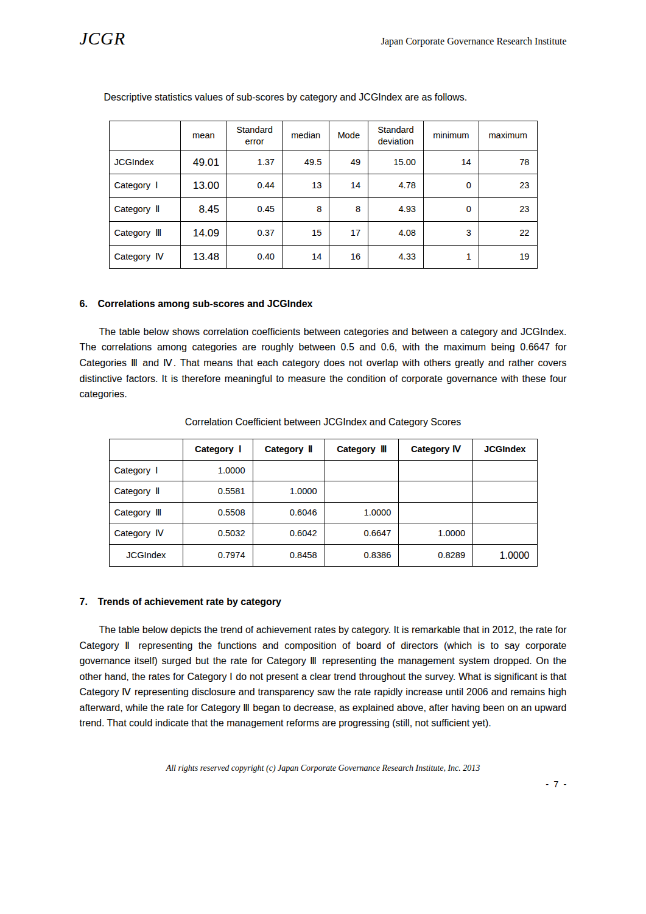JCGR
Japan Corporate Governance Research Institute
Descriptive statistics values of sub-scores by category and JCGIndex are as follows.
| | mean | Standard error | median | Mode | Standard deviation | minimum | maximum |
| --- | --- | --- | --- | --- | --- | --- | --- |
| JCGIndex | 49.01 | 1.37 | 49.5 | 49 | 15.00 | 14 | 78 |
| Category Ⅰ | 13.00 | 0.44 | 13 | 14 | 4.78 | 0 | 23 |
| Category Ⅱ | 8.45 | 0.45 | 8 | 8 | 4.93 | 0 | 23 |
| Category Ⅲ | 14.09 | 0.37 | 15 | 17 | 4.08 | 3 | 22 |
| Category Ⅳ | 13.48 | 0.40 | 14 | 16 | 4.33 | 1 | 19 |
6. Correlations among sub-scores and JCGIndex
The table below shows correlation coefficients between categories and between a category and JCGIndex. The correlations among categories are roughly between 0.5 and 0.6, with the maximum being 0.6647 for Categories Ⅲ and Ⅳ. That means that each category does not overlap with others greatly and rather covers distinctive factors. It is therefore meaningful to measure the condition of corporate governance with these four categories.
Correlation Coefficient between JCGIndex and Category Scores
| | Category Ⅰ | Category Ⅱ | Category Ⅲ | Category Ⅳ | JCGIndex |
| --- | --- | --- | --- | --- | --- |
| Category Ⅰ | 1.0000 | | | | |
| Category Ⅱ | 0.5581 | 1.0000 | | | |
| Category Ⅲ | 0.5508 | 0.6046 | 1.0000 | | |
| Category Ⅳ | 0.5032 | 0.6042 | 0.6647 | 1.0000 | |
| JCGIndex | 0.7974 | 0.8458 | 0.8386 | 0.8289 | 1.0000 |
7. Trends of achievement rate by category
The table below depicts the trend of achievement rates by category. It is remarkable that in 2012, the rate for Category Ⅱ representing the functions and composition of board of directors (which is to say corporate governance itself) surged but the rate for Category Ⅲ representing the management system dropped. On the other hand, the rates for Category Ⅰ do not present a clear trend throughout the survey. What is significant is that Category Ⅳ representing disclosure and transparency saw the rate rapidly increase until 2006 and remains high afterward, while the rate for Category Ⅲ began to decrease, as explained above, after having been on an upward trend. That could indicate that the management reforms are progressing (still, not sufficient yet).
All rights reserved copyright (c) Japan Corporate Governance Research Institute, Inc. 2013
- 7 -